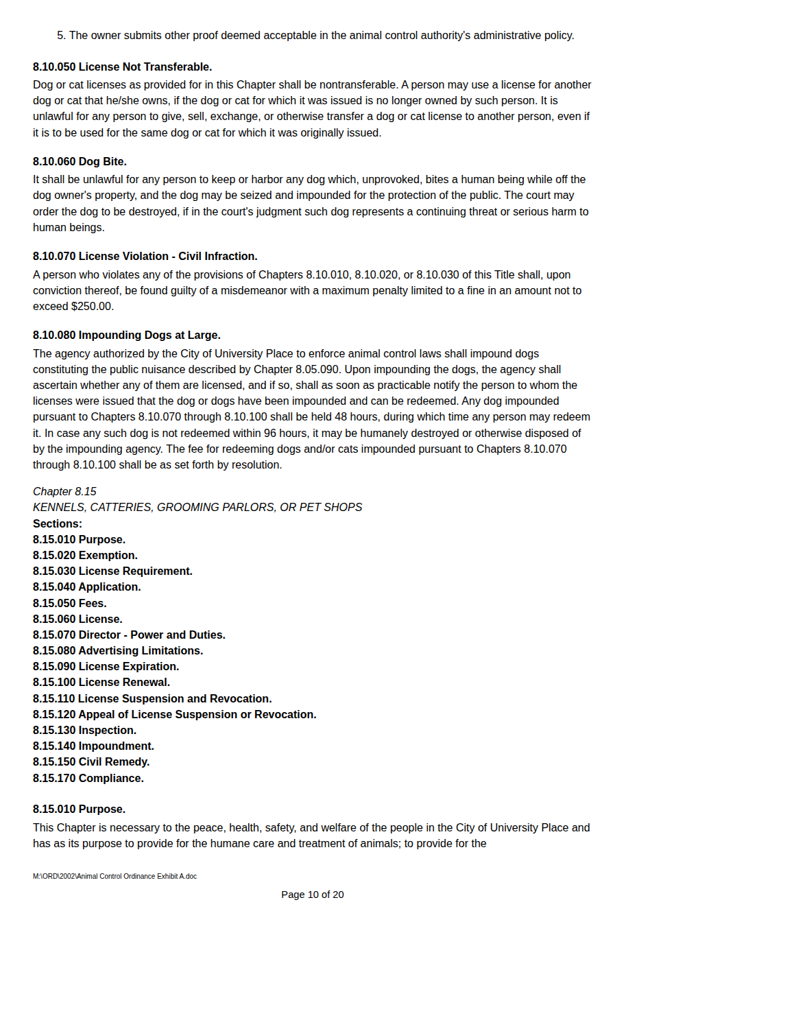5. The owner submits other proof deemed acceptable in the animal control authority's administrative policy.
8.10.050 License Not Transferable.
Dog or cat licenses as provided for in this Chapter shall be nontransferable. A person may use a license for another dog or cat that he/she owns, if the dog or cat for which it was issued is no longer owned by such person. It is unlawful for any person to give, sell, exchange, or otherwise transfer a dog or cat license to another person, even if it is to be used for the same dog or cat for which it was originally issued.
8.10.060 Dog Bite.
It shall be unlawful for any person to keep or harbor any dog which, unprovoked, bites a human being while off the dog owner's property, and the dog may be seized and impounded for the protection of the public. The court may order the dog to be destroyed, if in the court's judgment such dog represents a continuing threat or serious harm to human beings.
8.10.070 License Violation - Civil Infraction.
A person who violates any of the provisions of Chapters 8.10.010, 8.10.020, or 8.10.030 of this Title shall, upon conviction thereof, be found guilty of a misdemeanor with a maximum penalty limited to a fine in an amount not to exceed $250.00.
8.10.080 Impounding Dogs at Large.
The agency authorized by the City of University Place to enforce animal control laws shall impound dogs constituting the public nuisance described by Chapter 8.05.090. Upon impounding the dogs, the agency shall ascertain whether any of them are licensed, and if so, shall as soon as practicable notify the person to whom the licenses were issued that the dog or dogs have been impounded and can be redeemed. Any dog impounded pursuant to Chapters 8.10.070 through 8.10.100 shall be held 48 hours, during which time any person may redeem it. In case any such dog is not redeemed within 96 hours, it may be humanely destroyed or otherwise disposed of by the impounding agency. The fee for redeeming dogs and/or cats impounded pursuant to Chapters 8.10.070 through 8.10.100 shall be as set forth by resolution.
Chapter 8.15
KENNELS, CATTERIES, GROOMING PARLORS, OR PET SHOPS
Sections:
8.15.010 Purpose.
8.15.020 Exemption.
8.15.030 License Requirement.
8.15.040 Application.
8.15.050 Fees.
8.15.060 License.
8.15.070 Director - Power and Duties.
8.15.080 Advertising Limitations.
8.15.090 License Expiration.
8.15.100 License Renewal.
8.15.110 License Suspension and Revocation.
8.15.120 Appeal of License Suspension or Revocation.
8.15.130 Inspection.
8.15.140 Impoundment.
8.15.150 Civil Remedy.
8.15.170 Compliance.
8.15.010 Purpose.
This Chapter is necessary to the peace, health, safety, and welfare of the people in the City of University Place and has as its purpose to provide for the humane care and treatment of animals; to provide for the
M:\ORD\2002\Animal Control Ordinance Exhibit A.doc
Page 10 of 20